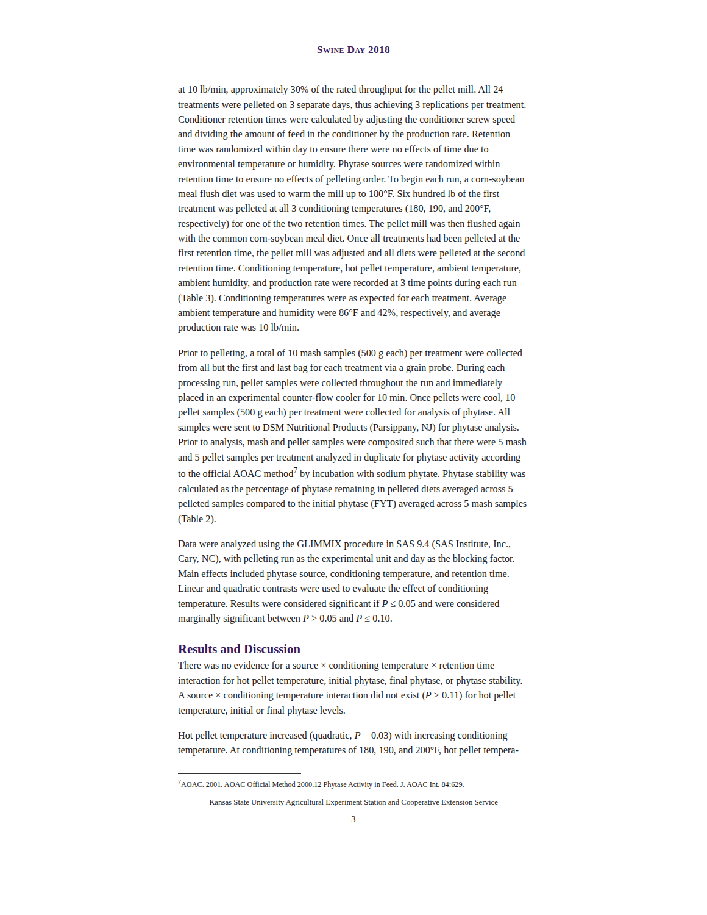Swine Day 2018
at 10 lb/min, approximately 30% of the rated throughput for the pellet mill. All 24 treatments were pelleted on 3 separate days, thus achieving 3 replications per treatment. Conditioner retention times were calculated by adjusting the conditioner screw speed and dividing the amount of feed in the conditioner by the production rate. Retention time was randomized within day to ensure there were no effects of time due to environmental temperature or humidity. Phytase sources were randomized within retention time to ensure no effects of pelleting order. To begin each run, a corn-soybean meal flush diet was used to warm the mill up to 180°F. Six hundred lb of the first treatment was pelleted at all 3 conditioning temperatures (180, 190, and 200°F, respectively) for one of the two retention times. The pellet mill was then flushed again with the common corn-soybean meal diet. Once all treatments had been pelleted at the first retention time, the pellet mill was adjusted and all diets were pelleted at the second retention time. Conditioning temperature, hot pellet temperature, ambient temperature, ambient humidity, and production rate were recorded at 3 time points during each run (Table 3). Conditioning temperatures were as expected for each treatment. Average ambient temperature and humidity were 86°F and 42%, respectively, and average production rate was 10 lb/min.
Prior to pelleting, a total of 10 mash samples (500 g each) per treatment were collected from all but the first and last bag for each treatment via a grain probe. During each processing run, pellet samples were collected throughout the run and immediately placed in an experimental counter-flow cooler for 10 min. Once pellets were cool, 10 pellet samples (500 g each) per treatment were collected for analysis of phytase. All samples were sent to DSM Nutritional Products (Parsippany, NJ) for phytase analysis. Prior to analysis, mash and pellet samples were composited such that there were 5 mash and 5 pellet samples per treatment analyzed in duplicate for phytase activity according to the official AOAC method7 by incubation with sodium phytate. Phytase stability was calculated as the percentage of phytase remaining in pelleted diets averaged across 5 pelleted samples compared to the initial phytase (FYT) averaged across 5 mash samples (Table 2).
Data were analyzed using the GLIMMIX procedure in SAS 9.4 (SAS Institute, Inc., Cary, NC), with pelleting run as the experimental unit and day as the blocking factor. Main effects included phytase source, conditioning temperature, and retention time. Linear and quadratic contrasts were used to evaluate the effect of conditioning temperature. Results were considered significant if P ≤ 0.05 and were considered marginally significant between P > 0.05 and P ≤ 0.10.
Results and Discussion
There was no evidence for a source × conditioning temperature × retention time interaction for hot pellet temperature, initial phytase, final phytase, or phytase stability. A source × conditioning temperature interaction did not exist (P > 0.11) for hot pellet temperature, initial or final phytase levels.
Hot pellet temperature increased (quadratic, P = 0.03) with increasing conditioning temperature. At conditioning temperatures of 180, 190, and 200°F, hot pellet tempera-
7AOAC. 2001. AOAC Official Method 2000.12 Phytase Activity in Feed. J. AOAC Int. 84:629.
Kansas State University Agricultural Experiment Station and Cooperative Extension Service
3